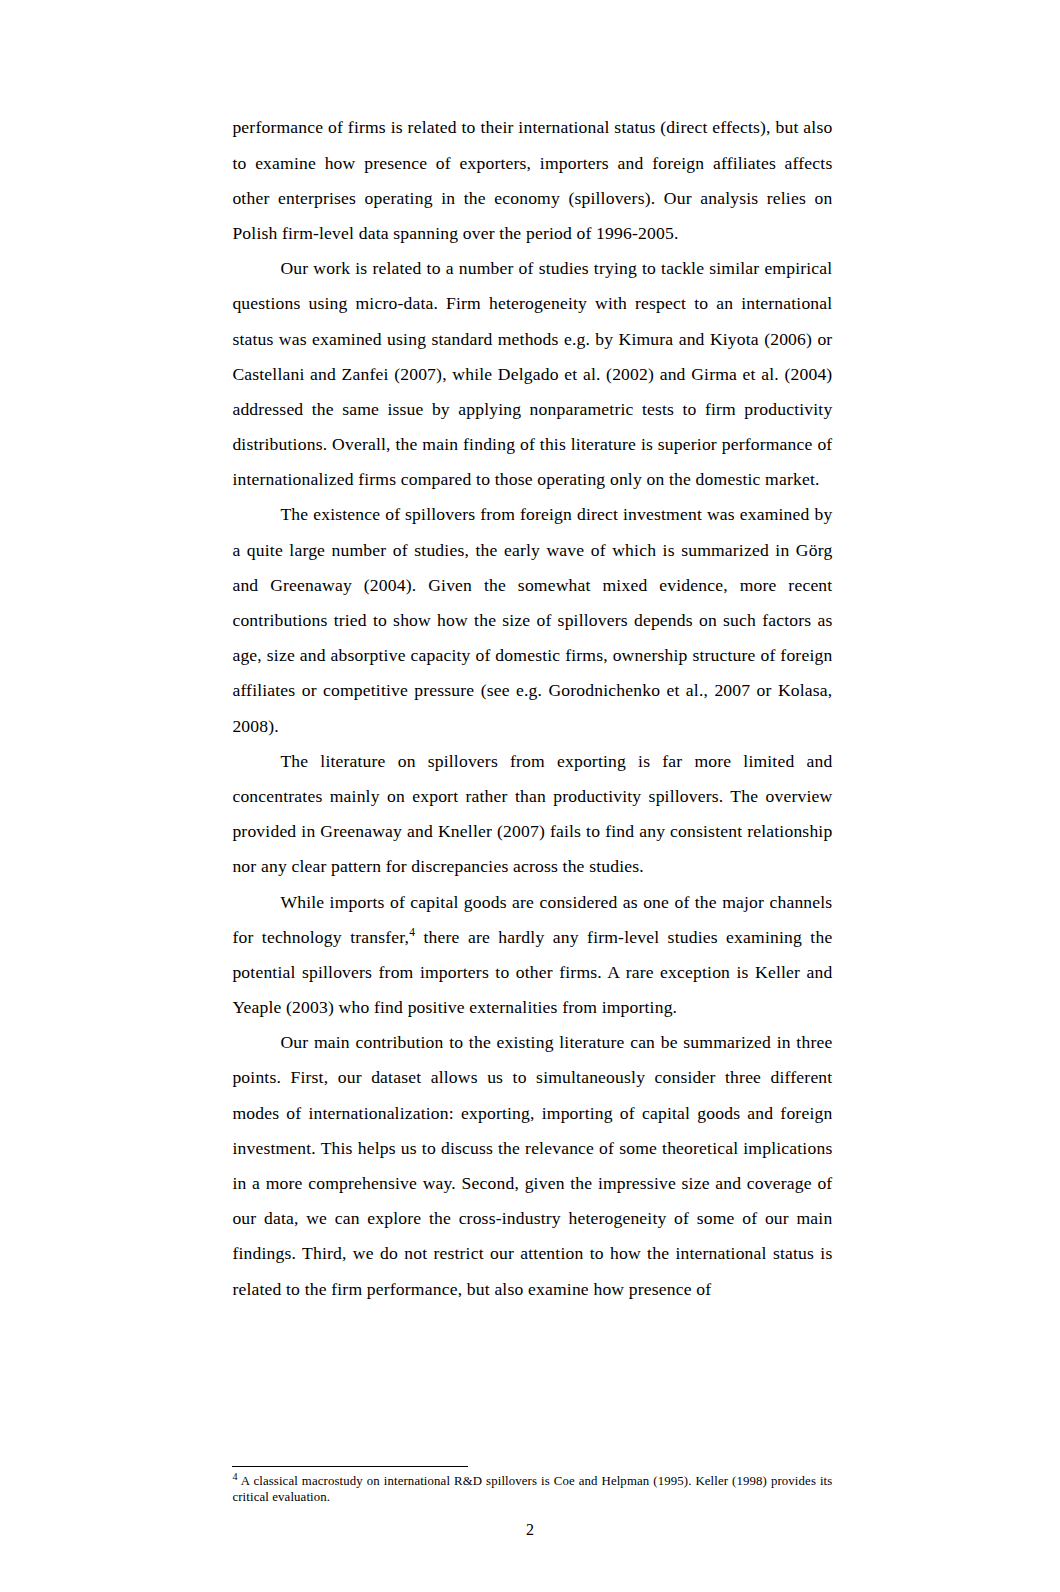performance of firms is related to their international status (direct effects), but also to examine how presence of exporters, importers and foreign affiliates affects other enterprises operating in the economy (spillovers). Our analysis relies on Polish firm-level data spanning over the period of 1996-2005.
Our work is related to a number of studies trying to tackle similar empirical questions using micro-data. Firm heterogeneity with respect to an international status was examined using standard methods e.g. by Kimura and Kiyota (2006) or Castellani and Zanfei (2007), while Delgado et al. (2002) and Girma et al. (2004) addressed the same issue by applying nonparametric tests to firm productivity distributions. Overall, the main finding of this literature is superior performance of internationalized firms compared to those operating only on the domestic market.
The existence of spillovers from foreign direct investment was examined by a quite large number of studies, the early wave of which is summarized in Görg and Greenaway (2004). Given the somewhat mixed evidence, more recent contributions tried to show how the size of spillovers depends on such factors as age, size and absorptive capacity of domestic firms, ownership structure of foreign affiliates or competitive pressure (see e.g. Gorodnichenko et al., 2007 or Kolasa, 2008).
The literature on spillovers from exporting is far more limited and concentrates mainly on export rather than productivity spillovers. The overview provided in Greenaway and Kneller (2007) fails to find any consistent relationship nor any clear pattern for discrepancies across the studies.
While imports of capital goods are considered as one of the major channels for technology transfer,4 there are hardly any firm-level studies examining the potential spillovers from importers to other firms. A rare exception is Keller and Yeaple (2003) who find positive externalities from importing.
Our main contribution to the existing literature can be summarized in three points. First, our dataset allows us to simultaneously consider three different modes of internationalization: exporting, importing of capital goods and foreign investment. This helps us to discuss the relevance of some theoretical implications in a more comprehensive way. Second, given the impressive size and coverage of our data, we can explore the cross-industry heterogeneity of some of our main findings. Third, we do not restrict our attention to how the international status is related to the firm performance, but also examine how presence of
4 A classical macrostudy on international R&D spillovers is Coe and Helpman (1995). Keller (1998) provides its critical evaluation.
2